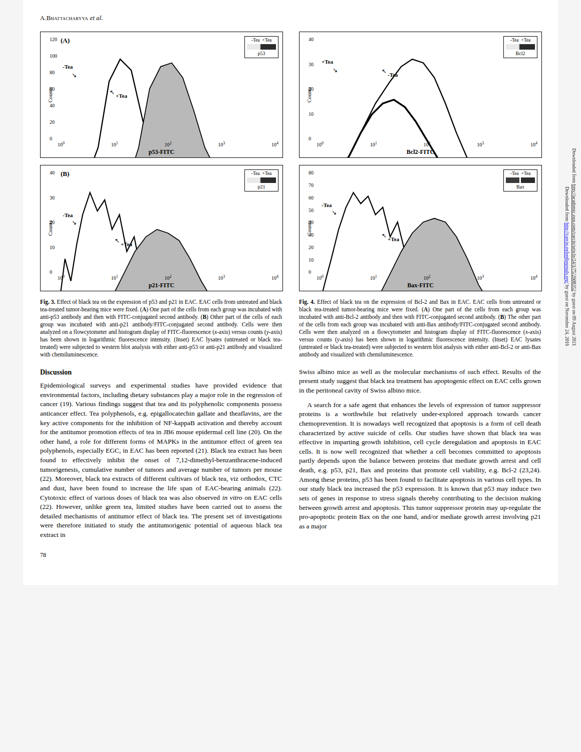Downloaded from http://academic.oup.com/carcin/article/24/1/75/2608352 by guest on 09 August 2021
Downloaded from http://carcin.oxfordjournals.org/ by guest on November 24, 2016
A.Bhattacharyya et al.
(A) Counts
120100806040200
-Tea ↘ +Tea ↖
-Tea +Tea
p53
100101102103104
p53-FITC
(B) Counts
403020100
-Tea ↘ +Tea ↖
-Tea +Tea
p21
100101102103104
p21-FITC
Fig. 3. Effect of black tea on the expression of p53 and p21 in EAC. EAC cells from untreated and black tea-treated tumor-bearing mice were fixed. (A) One part of the cells from each group was incubated with anti-p53 antibody and then with FITC-conjugated second antibody. (B) Other part of the cells of each group was incubated with anti-p21 antibody/FITC-conjugated second antibody. Cells were then analyzed on a flowcytometer and histogram display of FITC-fluorescence (x-axis) versus counts (y-axis) has been shown in logarithmic fluorescence intensity. (Inset) EAC lysates (untreated or black tea-treated) were subjected to western blot analysis with either anti-p53 or anti-p21 antibody and visualized with chemiluminescence.
Discussion
Epidemiological surveys and experimental studies have provided evidence that environmental factors, including dietary substances play a major role in the regression of cancer (19). Various findings suggest that tea and its polyphenolic components possess anticancer effect. Tea polyphenols, e.g. epigallocatechin gallate and theaflavins, are the key active components for the inhibition of NF-kappaB activation and thereby account for the antitumor promotion effects of tea in JB6 mouse epidermal cell line (20). On the other hand, a role for different forms of MAPKs in the antitumor effect of green tea polyphenols, especially EGC, in EAC has been reported (21). Black tea extract has been found to effectively inhibit the onset of 7,12-dimethyl-benzanthracene-induced tumorigenesis, cumulative number of tumors and average number of tumors per mouse (22). Moreover, black tea extracts of different cultivars of black tea, viz orthodox, CTC and dust, have been found to increase the life span of EAC-bearing animals (22). Cytotoxic effect of various doses of black tea was also observed in vitro on EAC cells (22). However, unlike green tea, limited studies have been carried out to assess the detailed mechanisms of antitumor effect of black tea. The present set of investigations were therefore initiated to study the antitumorigenic potential of aqueous black tea extract in
78
Counts
403020100
+Tea ↘ -Tea ↖
-Tea +Tea
Bcl2
100101102103104
Bcl2-FITC
Counts
80706050403020100
-Tea ↘ +Tea ↖
-Tea +Tea
Bax
100101102103104
Bax-FITC
Fig. 4. Effect of black tea on the expression of Bcl-2 and Bax in EAC. EAC cells from untreated or black tea-treated tumor-bearing mice were fixed. (A) One part of the cells from each group was incubated with anti-Bcl-2 antibody and then with FITC-conjugated second antibody. (B) The other part of the cells from each group was incubated with anti-Bax antibody/FITC-conjugated second antibody. Cells were then analyzed on a flowcytometer and histogram display of FITC-fluorescence (x-axis) versus counts (y-axis) has been shown in logarithmic fluorescence intensity. (Inset) EAC lysates (untreated or black tea-treated) were subjected to western blot analysis with either anti-Bcl-2 or anti-Bax antibody and visualized with chemiluminescence.
Swiss albino mice as well as the molecular mechanisms of such effect. Results of the present study suggest that black tea treatment has apoptogenic effect on EAC cells grown in the peritoneal cavity of Swiss albino mice.
A search for a safe agent that enhances the levels of expression of tumor suppressor proteins is a worthwhile but relatively under-explored approach towards cancer chemoprevention. It is nowadays well recognized that apoptosis is a form of cell death characterized by active suicide of cells. Our studies have shown that black tea was effective in imparting growth inhibition, cell cycle deregulation and apoptosis in EAC cells. It is now well recognized that whether a cell becomes committed to apoptosis partly depends upon the balance between proteins that mediate growth arrest and cell death, e.g. p53, p21, Bax and proteins that promote cell viability, e.g. Bcl-2 (23,24). Among these proteins, p53 has been found to facilitate apoptosis in various cell types. In our study black tea increased the p53 expression. It is known that p53 may induce two sets of genes in response to stress signals thereby contributing to the decision making between growth arrest and apoptosis. This tumor suppressor protein may up-regulate the pro-apoptotic protein Bax on the one hand, and/or mediate growth arrest involving p21 as a major